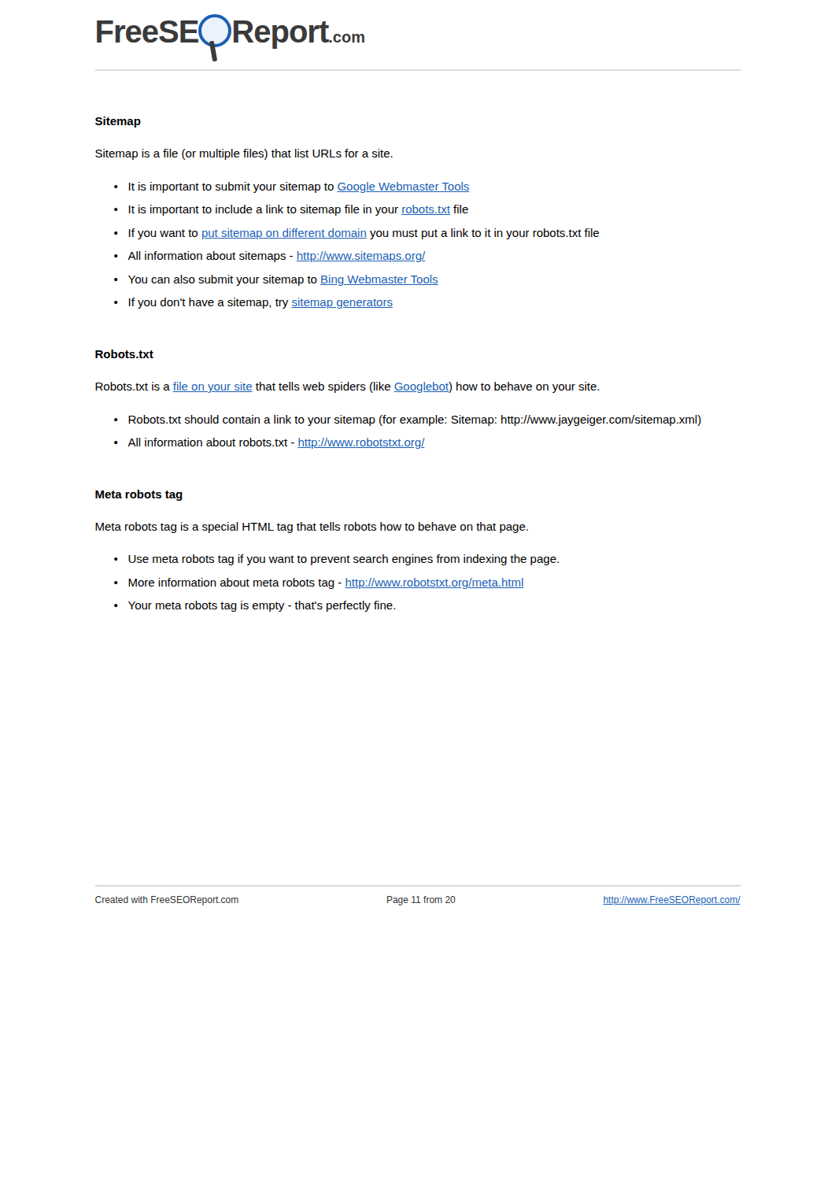FreeSE Report.com
Sitemap
Sitemap is a file (or multiple files) that list URLs for a site.
It is important to submit your sitemap to Google Webmaster Tools
It is important to include a link to sitemap file in your robots.txt file
If you want to put sitemap on different domain you must put a link to it in your robots.txt file
All information about sitemaps - http://www.sitemaps.org/
You can also submit your sitemap to Bing Webmaster Tools
If you don't have a sitemap, try sitemap generators
Robots.txt
Robots.txt is a file on your site that tells web spiders (like Googlebot) how to behave on your site.
Robots.txt should contain a link to your sitemap (for example: Sitemap: http://www.jaygeiger.com/sitemap.xml)
All information about robots.txt - http://www.robotstxt.org/
Meta robots tag
Meta robots tag is a special HTML tag that tells robots how to behave on that page.
Use meta robots tag if you want to prevent search engines from indexing the page.
More information about meta robots tag - http://www.robotstxt.org/meta.html
Your meta robots tag is empty - that's perfectly fine.
Created with FreeSEOReport.com
Page 11 from 20
http://www.FreeSEOReport.com/